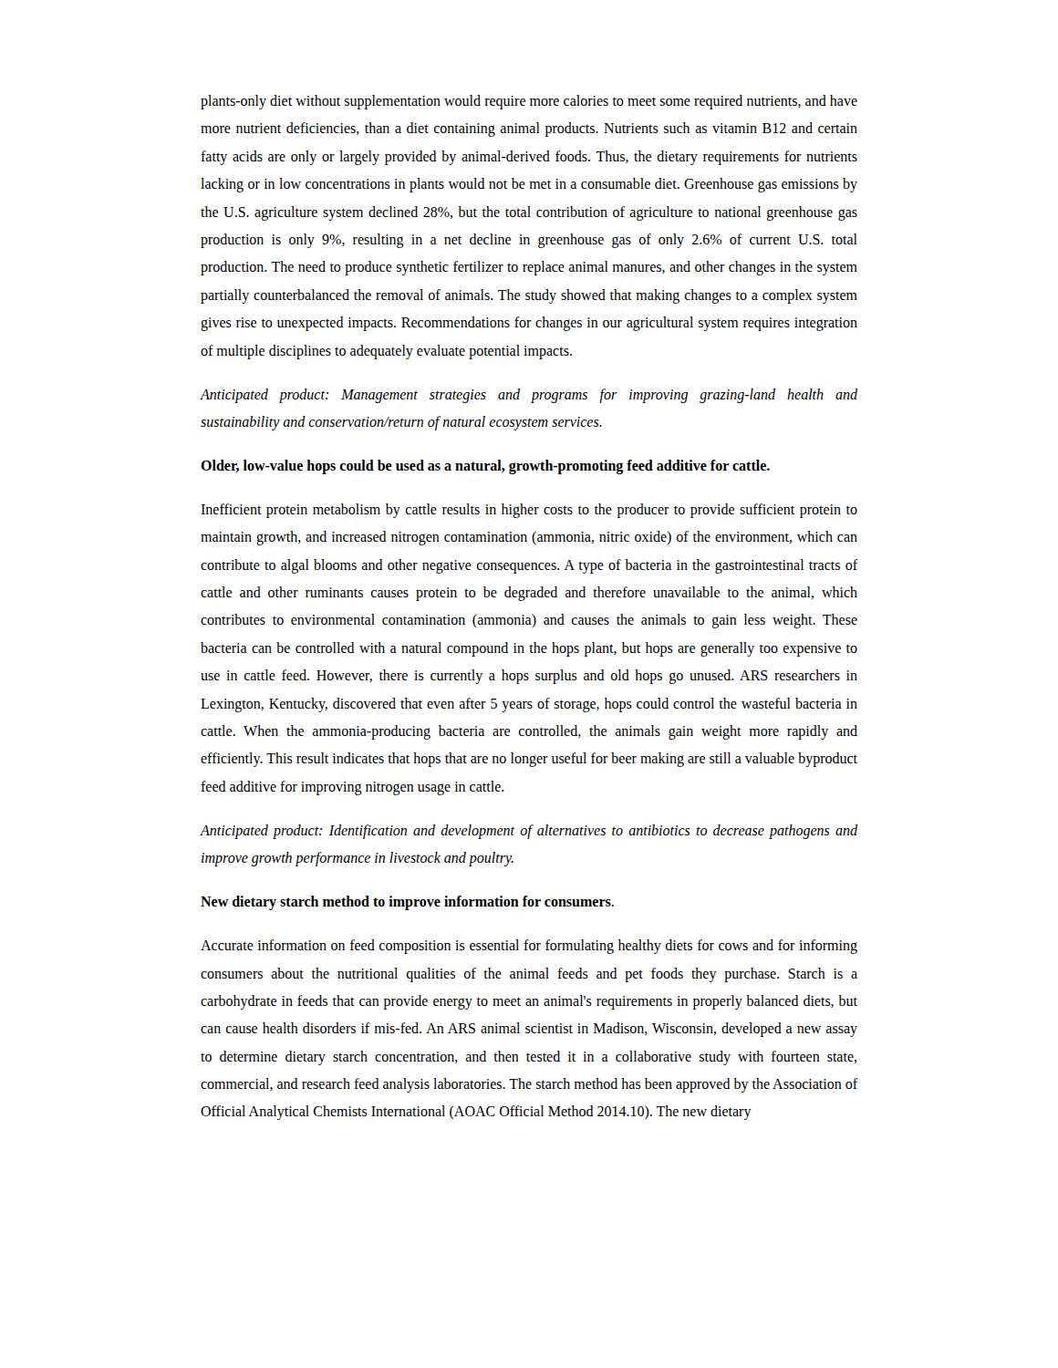plants-only diet without supplementation would require more calories to meet some required nutrients, and have more nutrient deficiencies, than a diet containing animal products. Nutrients such as vitamin B12 and certain fatty acids are only or largely provided by animal-derived foods. Thus, the dietary requirements for nutrients lacking or in low concentrations in plants would not be met in a consumable diet. Greenhouse gas emissions by the U.S. agriculture system declined 28%, but the total contribution of agriculture to national greenhouse gas production is only 9%, resulting in a net decline in greenhouse gas of only 2.6% of current U.S. total production. The need to produce synthetic fertilizer to replace animal manures, and other changes in the system partially counterbalanced the removal of animals. The study showed that making changes to a complex system gives rise to unexpected impacts. Recommendations for changes in our agricultural system requires integration of multiple disciplines to adequately evaluate potential impacts.
Anticipated product: Management strategies and programs for improving grazing-land health and sustainability and conservation/return of natural ecosystem services.
Older, low-value hops could be used as a natural, growth-promoting feed additive for cattle.
Inefficient protein metabolism by cattle results in higher costs to the producer to provide sufficient protein to maintain growth, and increased nitrogen contamination (ammonia, nitric oxide) of the environment, which can contribute to algal blooms and other negative consequences. A type of bacteria in the gastrointestinal tracts of cattle and other ruminants causes protein to be degraded and therefore unavailable to the animal, which contributes to environmental contamination (ammonia) and causes the animals to gain less weight. These bacteria can be controlled with a natural compound in the hops plant, but hops are generally too expensive to use in cattle feed. However, there is currently a hops surplus and old hops go unused. ARS researchers in Lexington, Kentucky, discovered that even after 5 years of storage, hops could control the wasteful bacteria in cattle. When the ammonia-producing bacteria are controlled, the animals gain weight more rapidly and efficiently. This result indicates that hops that are no longer useful for beer making are still a valuable byproduct feed additive for improving nitrogen usage in cattle.
Anticipated product: Identification and development of alternatives to antibiotics to decrease pathogens and improve growth performance in livestock and poultry.
New dietary starch method to improve information for consumers.
Accurate information on feed composition is essential for formulating healthy diets for cows and for informing consumers about the nutritional qualities of the animal feeds and pet foods they purchase. Starch is a carbohydrate in feeds that can provide energy to meet an animal's requirements in properly balanced diets, but can cause health disorders if mis-fed. An ARS animal scientist in Madison, Wisconsin, developed a new assay to determine dietary starch concentration, and then tested it in a collaborative study with fourteen state, commercial, and research feed analysis laboratories. The starch method has been approved by the Association of Official Analytical Chemists International (AOAC Official Method 2014.10). The new dietary